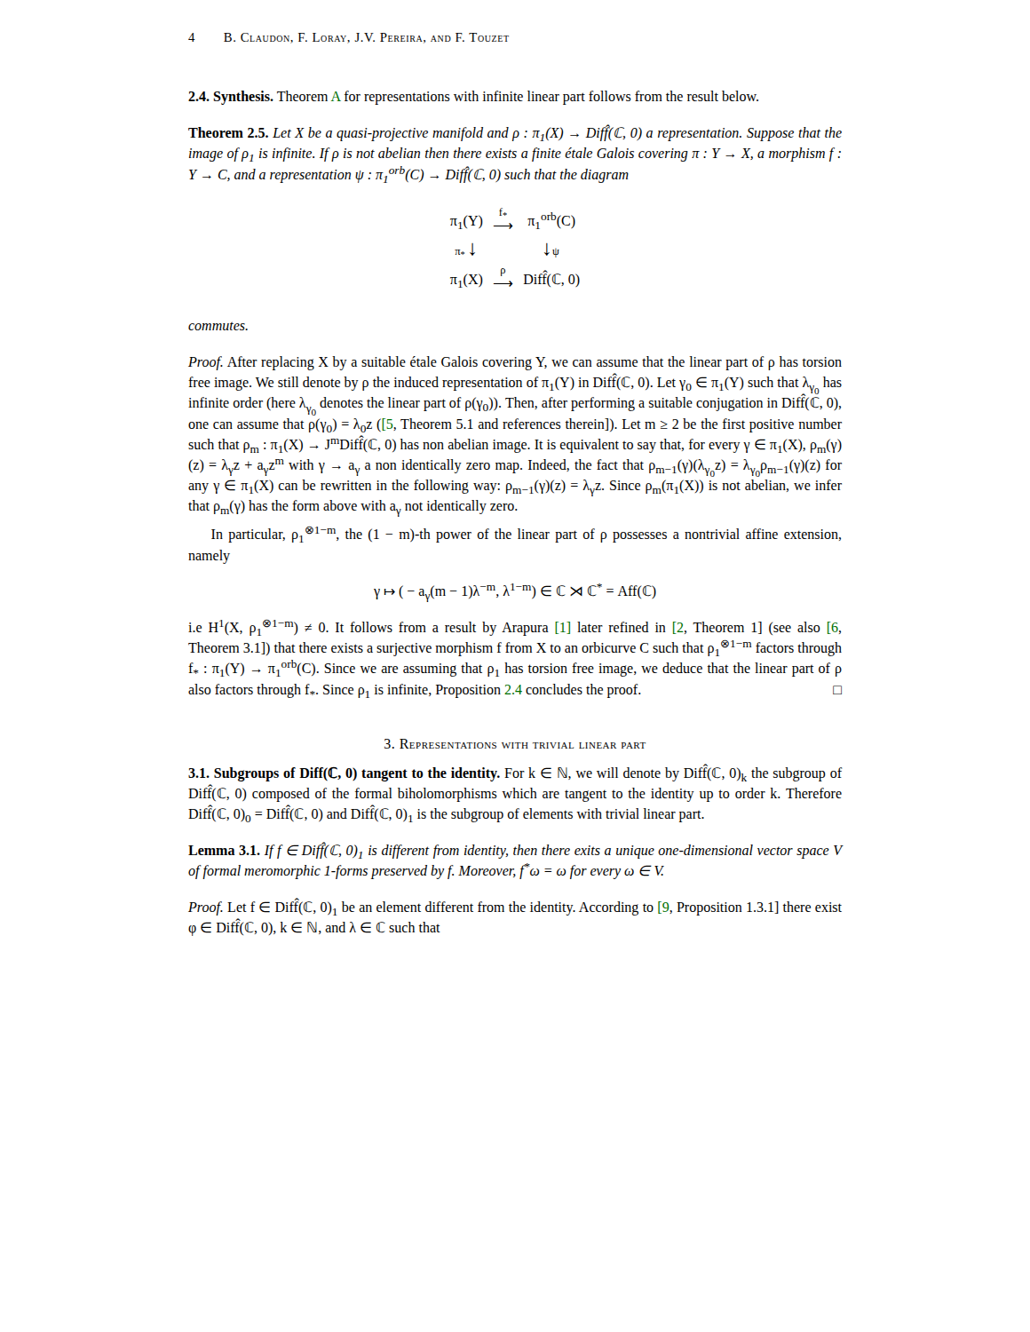4 B. Claudon, F. Loray, J.V. Pereira, and F. Touzet
2.4. Synthesis. Theorem A for representations with infinite linear part follows from the result below.
Theorem 2.5. Let X be a quasi-projective manifold and ρ : π1(X) → Diff̂(ℂ, 0) a representation. Suppose that the image of ρ1 is infinite. If ρ is not abelian then there exists a finite étale Galois covering π : Y → X, a morphism f : Y → C, and a representation ψ : π1orb(C) → Diff̂(ℂ, 0) such that the diagram
| π 1 (Y) | f * ⟶ | π 1 orb (C) |
| π * ↓ | | ↓ ψ |
| π 1 (X) | ρ ⟶ | Diff̂(ℂ, 0) |
commutes.
Proof. After replacing X by a suitable étale Galois covering Y, we can assume that the linear part of ρ has torsion free image. We still denote by ρ the induced representation of π1(Y) in Diff̂(ℂ, 0). Let γ0 ∈ π1(Y) such that λγ0 has infinite order (here λγ0 denotes the linear part of ρ(γ0)). Then, after performing a suitable conjugation in Diff̂(ℂ, 0), one can assume that ρ(γ0) = λ0z ([5, Theorem 5.1 and references therein]). Let m ≥ 2 be the first positive number such that ρm : π1(X) → JmDiff̂(ℂ, 0) has non abelian image. It is equivalent to say that, for every γ ∈ π1(X), ρm(γ)(z) = λγz + aγzm with γ → aγ a non identically zero map. Indeed, the fact that ρm−1(γ)(λγ0z) = λγ0ρm−1(γ)(z) for any γ ∈ π1(X) can be rewritten in the following way: ρm−1(γ)(z) = λγz. Since ρm(π1(X)) is not abelian, we infer that ρm(γ) has the form above with aγ not identically zero.
In particular, ρ1⊗1−m, the (1 − m)-th power of the linear part of ρ possesses a nontrivial affine extension, namely
γ ↦ ( − aγ(m − 1)λ−m, λ1−m) ∈ ℂ ⋊ ℂ* = Aff(ℂ)
i.e H1(X, ρ1⊗1−m) ≠ 0. It follows from a result by Arapura [1] later refined in [2, Theorem 1] (see also [6, Theorem 3.1]) that there exists a surjective morphism f from X to an orbicurve C such that ρ1⊗1−m factors through f* : π1(Y) → π1orb(C). Since we are assuming that ρ1 has torsion free image, we deduce that the linear part of ρ also factors through f*. Since ρ1 is infinite, Proposition 2.4 concludes the proof. □
3. Representations with trivial linear part
3.1. Subgroups of Diff(ℂ, 0) tangent to the identity. For k ∈ ℕ, we will denote by Diff̂(ℂ, 0)k the subgroup of Diff̂(ℂ, 0) composed of the formal biholomorphisms which are tangent to the identity up to order k. Therefore Diff̂(ℂ, 0)0 = Diff̂(ℂ, 0) and Diff̂(ℂ, 0)1 is the subgroup of elements with trivial linear part.
Lemma 3.1. If f ∈ Diff̂(ℂ, 0)1 is different from identity, then there exits a unique one-dimensional vector space V of formal meromorphic 1-forms preserved by f. Moreover, f*ω = ω for every ω ∈ V.
Proof. Let f ∈ Diff̂(ℂ, 0)1 be an element different from the identity. According to [9, Proposition 1.3.1] there exist φ ∈ Diff̂(ℂ, 0), k ∈ ℕ, and λ ∈ ℂ such that